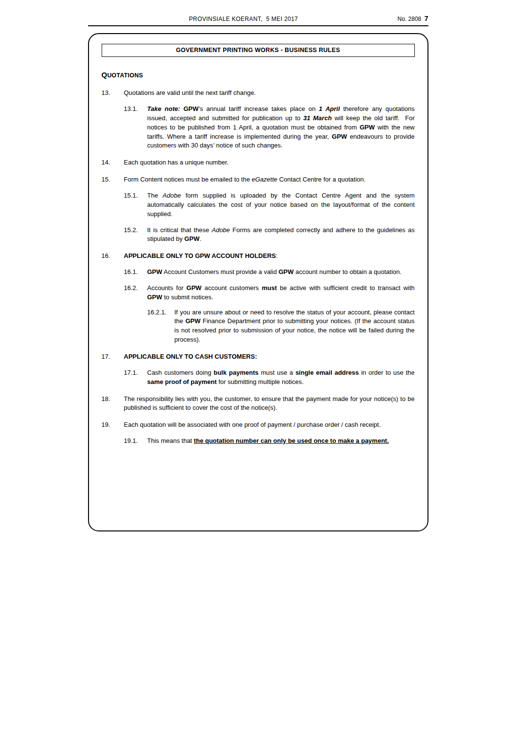PROVINSIALE KOERANT, 5 MEI 2017
No. 2808 7
GOVERNMENT PRINTING WORKS - BUSINESS RULES
QUOTATIONS
13.
Quotations are valid until the next tariff change.
13.1.
Take note: GPW’s annual tariff increase takes place on 1 April therefore any quotations issued, accepted and submitted for publication up to 31 March will keep the old tariff. For notices to be published from 1 April, a quotation must be obtained from GPW with the new tariffs. Where a tariff increase is implemented during the year, GPW endeavours to provide customers with 30 days’ notice of such changes.
14.
Each quotation has a unique number.
15.
Form Content notices must be emailed to the eGazette Contact Centre for a quotation.
15.1.
The Adobe form supplied is uploaded by the Contact Centre Agent and the system automatically calculates the cost of your notice based on the layout/format of the content supplied.
15.2.
It is critical that these Adobe Forms are completed correctly and adhere to the guidelines as stipulated by GPW.
16.
APPLICABLE ONLY TO GPW ACCOUNT HOLDERS:
16.1.
GPW Account Customers must provide a valid GPW account number to obtain a quotation.
16.2.
Accounts for GPW account customers must be active with sufficient credit to transact with GPW to submit notices.
16.2.1.
If you are unsure about or need to resolve the status of your account, please contact the GPW Finance Department prior to submitting your notices. (If the account status is not resolved prior to submission of your notice, the notice will be failed during the process).
17.
APPLICABLE ONLY TO CASH CUSTOMERS:
17.1.
Cash customers doing bulk payments must use a single email address in order to use the same proof of payment for submitting multiple notices.
18.
The responsibility lies with you, the customer, to ensure that the payment made for your notice(s) to be published is sufficient to cover the cost of the notice(s).
19.
Each quotation will be associated with one proof of payment / purchase order / cash receipt.
19.1.
This means that the quotation number can only be used once to make a payment.